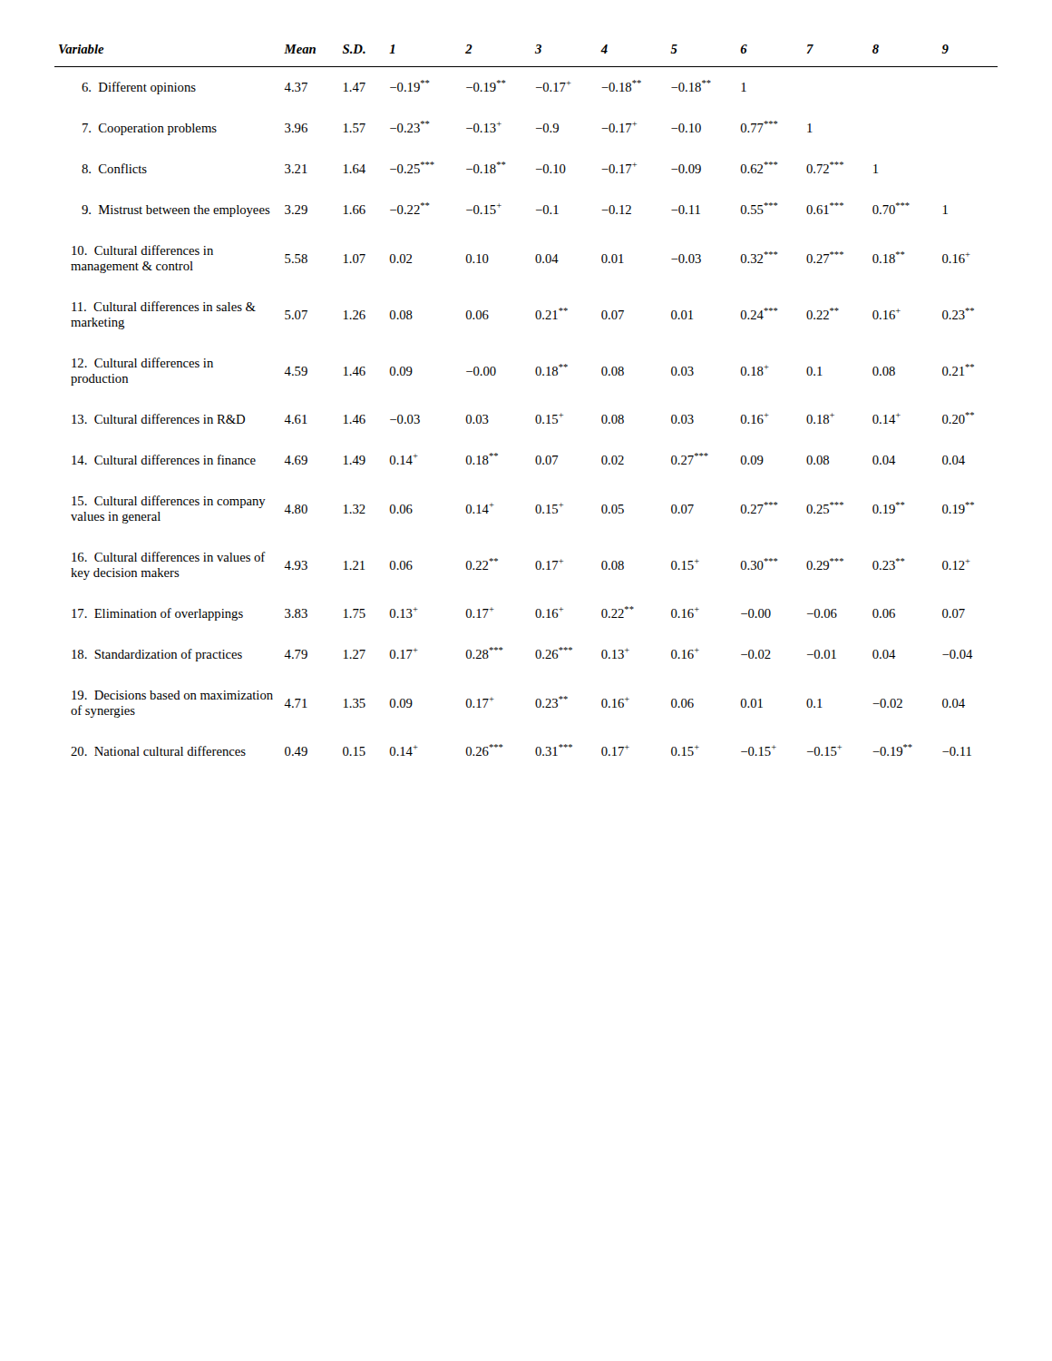| Variable | Mean | S.D. | 1 | 2 | 3 | 4 | 5 | 6 | 7 | 8 | 9 |
| --- | --- | --- | --- | --- | --- | --- | --- | --- | --- | --- | --- |
| 6. Different opinions | 4.37 | 1.47 | −0.19 ** | −0.19 ** | −0.17 + | −0.18 ** | −0.18 ** | 1 | | | |
| 7. Cooperation problems | 3.96 | 1.57 | −0.23 ** | −0.13 + | −0.9 | −0.17 + | −0.10 | 0.77 *** | 1 | | |
| 8. Conflicts | 3.21 | 1.64 | −0.25 *** | −0.18 ** | −0.10 | −0.17 + | −0.09 | 0.62 *** | 0.72 *** | 1 | |
| 9. Mistrust between the employees | 3.29 | 1.66 | −0.22 ** | −0.15 + | −0.1 | −0.12 | −0.11 | 0.55 *** | 0.61 *** | 0.70 *** | 1 |
| 10. Cultural differences in management & control | 5.58 | 1.07 | 0.02 | 0.10 | 0.04 | 0.01 | −0.03 | 0.32 *** | 0.27 *** | 0.18 ** | 0.16 + |
| 11. Cultural differences in sales & marketing | 5.07 | 1.26 | 0.08 | 0.06 | 0.21 ** | 0.07 | 0.01 | 0.24 *** | 0.22 ** | 0.16 + | 0.23 ** |
| 12. Cultural differences in production | 4.59 | 1.46 | 0.09 | −0.00 | 0.18 ** | 0.08 | 0.03 | 0.18 + | 0.1 | 0.08 | 0.21 ** |
| 13. Cultural differences in R&D | 4.61 | 1.46 | −0.03 | 0.03 | 0.15 + | 0.08 | 0.03 | 0.16 + | 0.18 + | 0.14 + | 0.20 ** |
| 14. Cultural differences in finance | 4.69 | 1.49 | 0.14 + | 0.18 ** | 0.07 | 0.02 | 0.27 *** | 0.09 | 0.08 | 0.04 | 0.04 |
| 15. Cultural differences in company values in general | 4.80 | 1.32 | 0.06 | 0.14 + | 0.15 + | 0.05 | 0.07 | 0.27 *** | 0.25 *** | 0.19 ** | 0.19 ** |
| 16. Cultural differences in values of key decision makers | 4.93 | 1.21 | 0.06 | 0.22 ** | 0.17 + | 0.08 | 0.15 + | 0.30 *** | 0.29 *** | 0.23 ** | 0.12 + |
| 17. Elimination of overlappings | 3.83 | 1.75 | 0.13 + | 0.17 + | 0.16 + | 0.22 ** | 0.16 + | −0.00 | −0.06 | 0.06 | 0.07 |
| 18. Standardization of practices | 4.79 | 1.27 | 0.17 + | 0.28 *** | 0.26 *** | 0.13 + | 0.16 + | −0.02 | −0.01 | 0.04 | −0.04 |
| 19. Decisions based on maximization of synergies | 4.71 | 1.35 | 0.09 | 0.17 + | 0.23 ** | 0.16 + | 0.06 | 0.01 | 0.1 | −0.02 | 0.04 |
| 20. National cultural differences | 0.49 | 0.15 | 0.14 + | 0.26 *** | 0.31 *** | 0.17 + | 0.15 + | −0.15 + | −0.15 + | −0.19 ** | −0.11 |